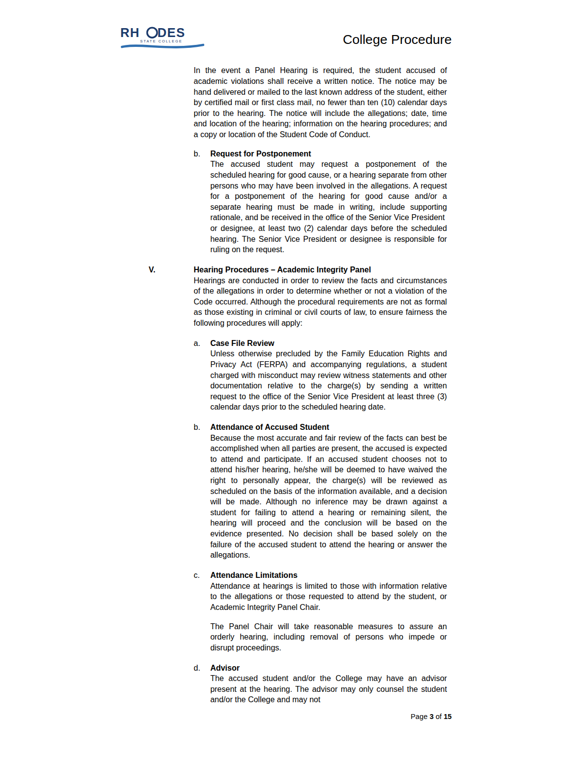RH DES STATE COLLEGE
College Procedure
In the event a Panel Hearing is required, the student accused of academic violations shall receive a written notice. The notice may be hand delivered or mailed to the last known address of the student, either by certified mail or first class mail, no fewer than ten (10) calendar days prior to the hearing. The notice will include the allegations; date, time and location of the hearing; information on the hearing procedures; and a copy or location of the Student Code of Conduct.
b.
Request for Postponement
The accused student may request a postponement of the scheduled hearing for good cause, or a hearing separate from other persons who may have been involved in the allegations. A request for a postponement of the hearing for good cause and/or a separate hearing must be made in writing, include supporting rationale, and be received in the office of the Senior Vice President or designee, at least two (2) calendar days before the scheduled hearing. The Senior Vice President or designee is responsible for ruling on the request.
V.
Hearing Procedures – Academic Integrity Panel
Hearings are conducted in order to review the facts and circumstances of the allegations in order to determine whether or not a violation of the Code occurred. Although the procedural requirements are not as formal as those existing in criminal or civil courts of law, to ensure fairness the following procedures will apply:
a.
Case File Review
Unless otherwise precluded by the Family Education Rights and Privacy Act (FERPA) and accompanying regulations, a student charged with misconduct may review witness statements and other documentation relative to the charge(s) by sending a written request to the office of the Senior Vice President at least three (3) calendar days prior to the scheduled hearing date.
b.
Attendance of Accused Student
Because the most accurate and fair review of the facts can best be accomplished when all parties are present, the accused is expected to attend and participate. If an accused student chooses not to attend his/her hearing, he/she will be deemed to have waived the right to personally appear, the charge(s) will be reviewed as scheduled on the basis of the information available, and a decision will be made. Although no inference may be drawn against a student for failing to attend a hearing or remaining silent, the hearing will proceed and the conclusion will be based on the evidence presented. No decision shall be based solely on the failure of the accused student to attend the hearing or answer the allegations.
c.
Attendance Limitations
Attendance at hearings is limited to those with information relative to the allegations or those requested to attend by the student, or Academic Integrity Panel Chair.
The Panel Chair will take reasonable measures to assure an orderly hearing, including removal of persons who impede or disrupt proceedings.
d.
Advisor
The accused student and/or the College may have an advisor present at the hearing. The advisor may only counsel the student and/or the College and may not
Page 3 of 15